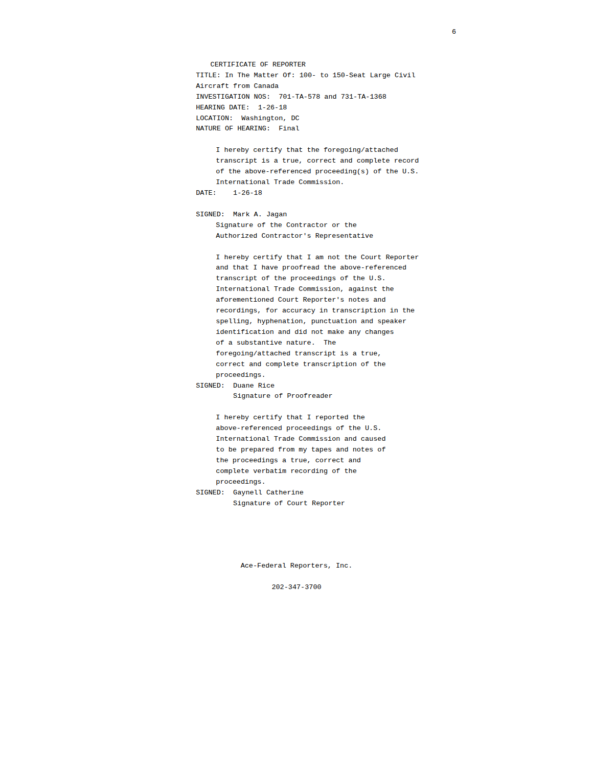6
CERTIFICATE OF REPORTER
TITLE: In The Matter Of: 100- to 150-Seat Large Civil
Aircraft from Canada
INVESTIGATION NOS:  701-TA-578 and 731-TA-1368
HEARING DATE:  1-26-18
LOCATION:  Washington, DC
NATURE OF HEARING:  Final
I hereby certify that the foregoing/attached
transcript is a true, correct and complete record
of the above-referenced proceeding(s) of the U.S.
International Trade Commission.
DATE:    1-26-18
SIGNED:  Mark A. Jagan
Signature of the Contractor or the
Authorized Contractor's Representative
I hereby certify that I am not the Court Reporter
and that I have proofread the above-referenced
transcript of the proceedings of the U.S.
International Trade Commission, against the
aforementioned Court Reporter's notes and
recordings, for accuracy in transcription in the
spelling, hyphenation, punctuation and speaker
identification and did not make any changes
of a substantive nature.  The
foregoing/attached transcript is a true,
correct and complete transcription of the
proceedings.
SIGNED:  Duane Rice
         Signature of Proofreader
I hereby certify that I reported the
above-referenced proceedings of the U.S.
International Trade Commission and caused
to be prepared from my tapes and notes of
the proceedings a true, correct and
complete verbatim recording of the
proceedings.
SIGNED:  Gaynell Catherine
         Signature of Court Reporter
Ace-Federal Reporters, Inc.
202-347-3700